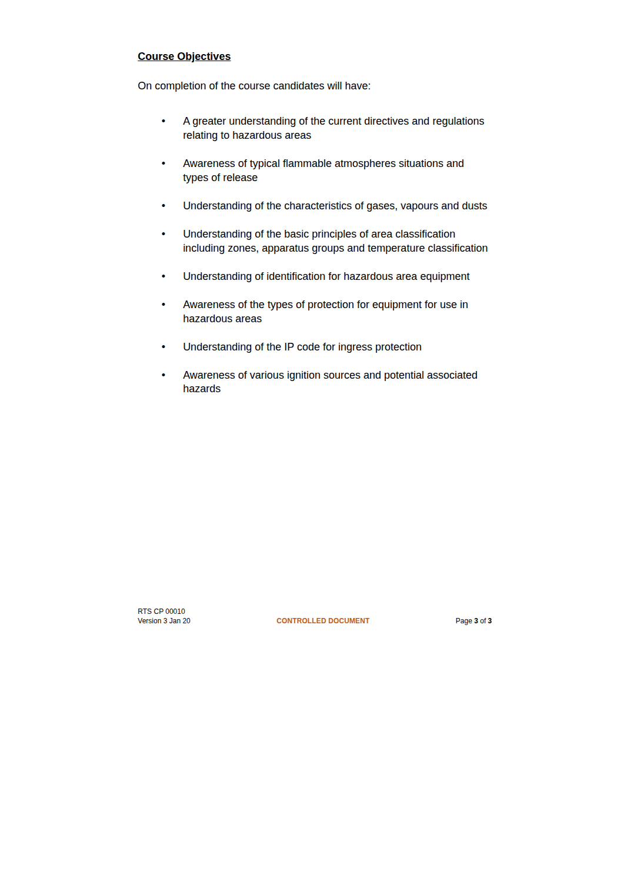Course Objectives
On completion of the course candidates will have:
A greater understanding of the current directives and regulations relating to hazardous areas
Awareness of typical flammable atmospheres situations and types of release
Understanding of the characteristics of gases, vapours and dusts
Understanding of the basic principles of area classification including zones, apparatus groups and temperature classification
Understanding of identification for hazardous area equipment
Awareness of the types of protection for equipment for use in hazardous areas
Understanding of the IP code for ingress protection
Awareness of various ignition sources and potential associated hazards
RTS CP 00010
Version 3 Jan 20
CONTROLLED DOCUMENT
Page 3 of 3